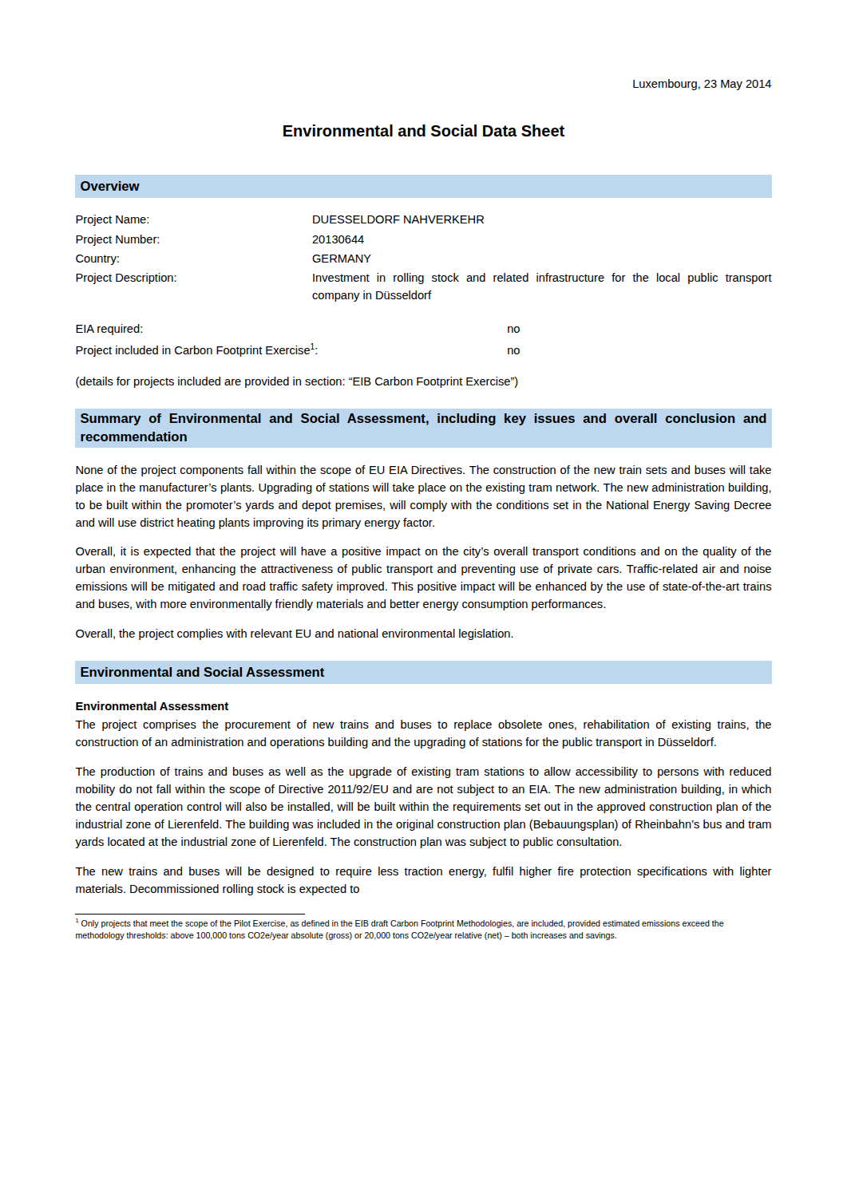Luxembourg, 23 May 2014
Environmental and Social Data Sheet
Overview
| Project Name: | DUESSELDORF NAHVERKEHR |
| Project Number: | 20130644 |
| Country: | GERMANY |
| Project Description: | Investment in rolling stock and related infrastructure for the local public transport company in Düsseldorf |
| EIA required: | no |
| Project included in Carbon Footprint Exercise 1 : | no |
(details for projects included are provided in section: “EIB Carbon Footprint Exercise”)
Summary of Environmental and Social Assessment, including key issues and overall conclusion and recommendation
None of the project components fall within the scope of EU EIA Directives. The construction of the new train sets and buses will take place in the manufacturer’s plants. Upgrading of stations will take place on the existing tram network. The new administration building, to be built within the promoter’s yards and depot premises, will comply with the conditions set in the National Energy Saving Decree and will use district heating plants improving its primary energy factor.
Overall, it is expected that the project will have a positive impact on the city’s overall transport conditions and on the quality of the urban environment, enhancing the attractiveness of public transport and preventing use of private cars. Traffic-related air and noise emissions will be mitigated and road traffic safety improved. This positive impact will be enhanced by the use of state-of-the-art trains and buses, with more environmentally friendly materials and better energy consumption performances.
Overall, the project complies with relevant EU and national environmental legislation.
Environmental and Social Assessment
Environmental Assessment
The project comprises the procurement of new trains and buses to replace obsolete ones, rehabilitation of existing trains, the construction of an administration and operations building and the upgrading of stations for the public transport in Düsseldorf.
The production of trains and buses as well as the upgrade of existing tram stations to allow accessibility to persons with reduced mobility do not fall within the scope of Directive 2011/92/EU and are not subject to an EIA. The new administration building, in which the central operation control will also be installed, will be built within the requirements set out in the approved construction plan of the industrial zone of Lierenfeld. The building was included in the original construction plan (Bebauungsplan) of Rheinbahn’s bus and tram yards located at the industrial zone of Lierenfeld. The construction plan was subject to public consultation.
The new trains and buses will be designed to require less traction energy, fulfil higher fire protection specifications with lighter materials. Decommissioned rolling stock is expected to
1 Only projects that meet the scope of the Pilot Exercise, as defined in the EIB draft Carbon Footprint Methodologies, are included, provided estimated emissions exceed the methodology thresholds: above 100,000 tons CO2e/year absolute (gross) or 20,000 tons CO2e/year relative (net) – both increases and savings.